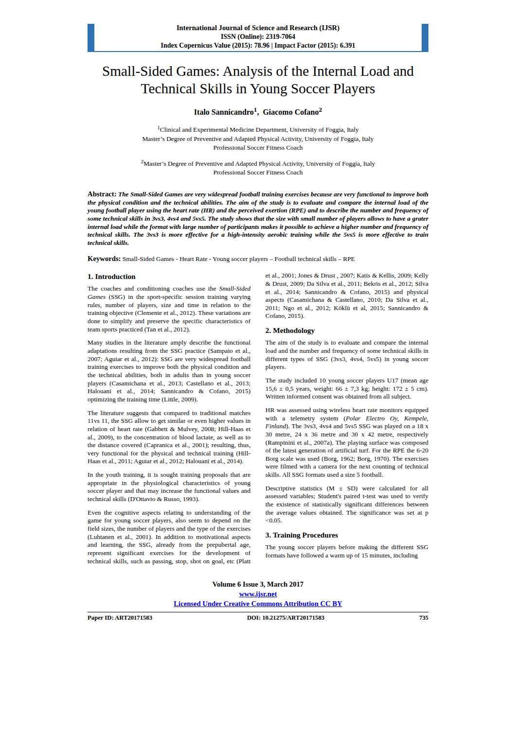International Journal of Science and Research (IJSR)
ISSN (Online): 2319-7064
Index Copernicus Value (2015): 78.96 | Impact Factor (2015): 6.391
Small-Sided Games: Analysis of the Internal Load and Technical Skills in Young Soccer Players
Italo Sannicandro1, Giacomo Cofano2
1Clinical and Experimental Medicine Department, University of Foggia, Italy
Master’s Degree of Preventive and Adapted Physical Activity, University of Foggia, Italy
Professional Soccer Fitness Coach
2Master’s Degree of Preventive and Adapted Physical Activity, University of Foggia, Italy
Professional Soccer Fitness Coach
Abstract: The Small-Sided Games are very widespread football training exercises because are very functional to improve both the physical condition and the technical abilities. The aim of the study is to evaluate and compare the internal load of the young football player using the heart rate (HR) and the perceived exertion (RPE) and to describe the number and frequency of some technical skills in 3vs3, 4vs4 and 5vs5. The study shows that the size with small number of players allows to have a grater internal load while the format with large number of participants makes it possible to achieve a higher number and frequency of technical skills. The 3vs3 is more effective for a high-intensity aerobic training while the 5vs5 is more effective to train technical skills.
Keywords: Small-Sided Games - Heart Rate - Young soccer players – Football technical skills – RPE
1. Introduction
The coaches and conditioning coaches use the Small-Sided Games (SSG) in the sport-specific session training varying rules, number of players, size and time in relation to the training objective (Clemente et al., 2012). These variations are done to simplify and preserve the specific characteristics of team sports practiced (Tan et al., 2012).
Many studies in the literature amply describe the functional adaptations resulting from the SSG practice (Sampaio et al., 2007; Aguiar et al., 2012): SSG are very widespread football training exercises to improve both the physical condition and the technical abilities, both in adults than in young soccer players (Casamichana et al., 2013; Castellano et al., 2013; Halouani et al., 2014; Sannicandro & Cofano, 2015) optimizing the training time (Little, 2009).
The literature suggests that compared to traditional matches 11vs 11, the SSG allow to get similar or even higher values in relation of heart rate (Gabbett & Mulvey, 2008; Hill-Haas et al., 2009), to the concentration of blood lactate, as well as to the distance covered (Capranica et al., 2001); resulting, thus, very functional for the physical and technical training (Hill-Haas et al., 2011; Aguiar et al., 2012; Halouani et al., 2014).
In the youth training, it is sought training proposals that are appropriate in the physiological characteristics of young soccer player and that may increase the functional values and technical skills (D'Ottavio & Russo, 1993).
Even the cognitive aspects relating to understanding of the game for young soccer players, also seem to depend on the field sizes, the number of players and the type of the exercises (Luhtanen et al., 2001). In addition to motivational aspects and learning, the SSG, already from the prepubertal age, represent significant exercises for the development of technical skills, such as passing, stop, shot on goal, etc (Platt et al., 2001; Jones & Drust , 2007; Katis & Kellis, 2009; Kelly & Drust, 2009; Da Silva et al., 2011; Bekris et al., 2012; Silva et al., 2014; Sannicandro & Cofano, 2015) and physical aspects (Casamichana & Castellano, 2010; Da Silva et al., 2011; Ngo et al., 2012; Köklü et al, 2015; Sannicandro & Cofano, 2015).
2. Methodology
The aim of the study is to evaluate and compare the internal load and the number and frequency of some technical skills in different types of SSG (3vs3, 4vs4, 5vs5) in young soccer players.
The study included 10 young soccer players U17 (mean age 15,6 ± 0,5 years, weight: 66 ± 7,3 kg; height: 172 ± 5 cm). Written informed consent was obtained from all subject.
HR was assessed using wireless heart rate monitors equipped with a telemetry system (Polar Electro Oy, Kempele, Finland). The 3vs3, 4vs4 and 5vs5 SSG was played on a 18 x 30 metre, 24 x 36 metre and 30 x 42 metre, respectively (Rampinini et al., 2007a). The playing surface was composed of the latest generation of artificial turf. For the RPE the 6-20 Borg scale was used (Borg, 1962; Borg, 1970). The exercises were filmed with a camera for the next counting of technical skills. All SSG formats used a size 5 football.
Descriptive statistics (M ± SD) were calculated for all assessed variables; Student's paired t-test was used to verify the existence of statistically significant differences between the average values obtained. The significance was set at p <0.05.
3. Training Procedures
The young soccer players before making the different SSG formats have followed a warm up of 15 minutes, including
Volume 6 Issue 3, March 2017
www.ijsr.net
Licensed Under Creative Commons Attribution CC BY
Paper ID: ART20171583 DOI: 10.21275/ART20171583 735